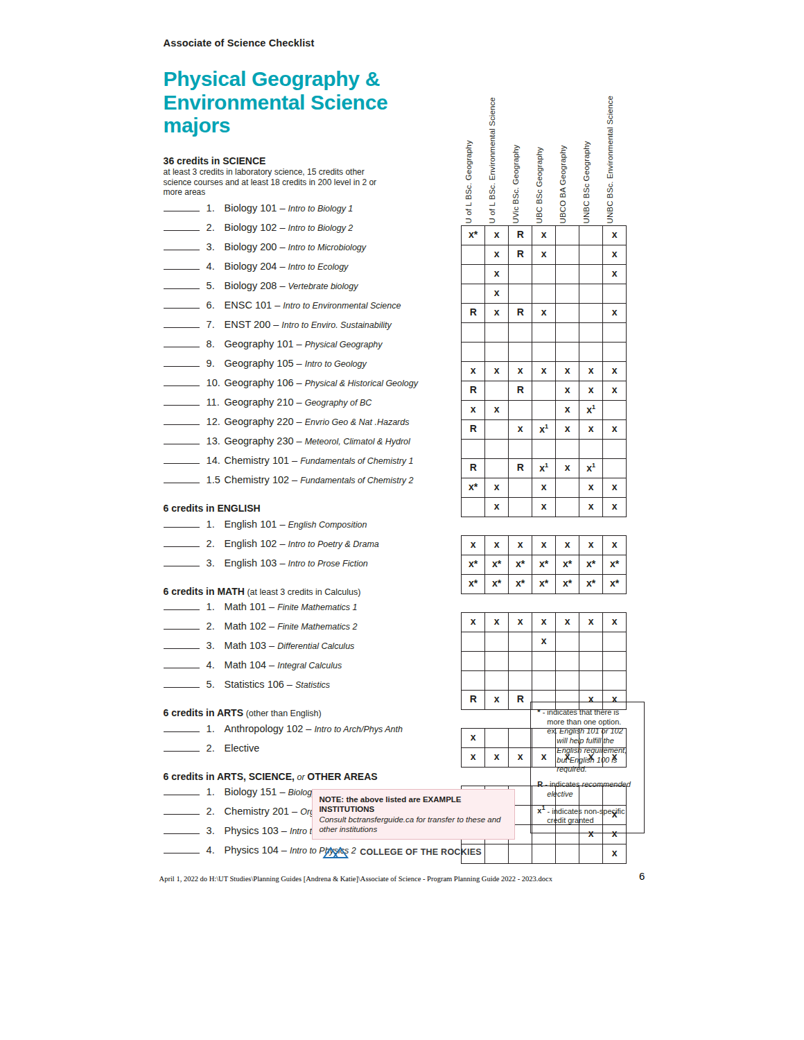Associate of Science Checklist
Physical Geography &
Environmental Science
majors
36 credits in SCIENCE
at least 3 credits in laboratory science, 15 credits other
science courses and at least 18 credits in 200 level in 2 or
more areas
1. Biology 101 – Intro to Biology 1
2. Biology 102 – Intro to Biology 2
3. Biology 200 – Intro to Microbiology
4. Biology 204 – Intro to Ecology
5. Biology 208 – Vertebrate biology
6. ENSC 101 – Intro to Environmental Science
7. ENST 200 – Intro to Enviro. Sustainability
8. Geography 101 – Physical Geography
9. Geography 105 – Intro to Geology
10. Geography 106 – Physical & Historical Geology
11. Geography 210 – Geography of BC
12. Geography 220 – Envrio Geo & Nat .Hazards
13. Geography 230 – Meteorol, Climatol & Hydrol
14. Chemistry 101 – Fundamentals of Chemistry 1
1.5 Chemistry 102 – Fundamentals of Chemistry 2
6 credits in ENGLISH
1. English 101 – English Composition
2. English 102 – Intro to Poetry & Drama
3. English 103 – Intro to Prose Fiction
6 credits in MATH
(at least 3 credits in Calculus)
1. Math 101 – Finite Mathematics 1
2. Math 102 – Finite Mathematics 2
3. Math 103 – Differential Calculus
4. Math 104 – Integral Calculus
5. Statistics 106 – Statistics
6 credits in ARTS
(other than English)
1. Anthropology 102 – Intro to Arch/Phys Anth
2. Elective
6 credits in ARTS, SCIENCE,
or
OTHER AREAS
1. Biology 151 – Biology of the Environment
2. Chemistry 201 – Organic Chemistry 1
3. Physics 103 – Intro to Physics 1
4. Physics 104 – Intro to Physics 2
U of L BSc. Geography
U of L BSc. Environmental Science
UVic BSc. Geography
UBC BSc Geography
UBCO BA Geography
UNBC BSc Geography
UNBC BSc. Environmental Science
| x* | x | R | x | | | x |
| | x | R | x | | | x |
| | x | | | | | x |
| | x | | | | | |
| R | x | R | x | | | x |
| x | x | x | x | x | x | x |
| R | | R | | x | x | x |
| x | x | | | x | x 1 | |
| R | | x | x 1 | x | x | x |
| R | | R | x 1 | x | x 1 | |
| x* | x | | x | | x | x |
| | x | | x | | x | x |
| x | x | x | x | x | x | x |
| x* | x* | x* | x* | x* | x* | x* |
| x* | x* | x* | x* | x* | x* | x* |
| x | x | x | x | x | x | x |
| | | | x | | | |
| R | x | R | | | x | x |
| x | | | | | | |
| x | x | x | x | x | x | x |
| | x | | | | | x |
| x* | | | | | x | x |
| | | | | | | x |
* - indicates that there is
more than one option. ex. English 101 or 102 will help fulfill the English requirement, but English 100 is required.
R - indicates recommended
elective
x1 - indicates non-specific
credit granted
NOTE: the above listed are EXAMPLE INSTITUTIONS
Consult bctransferguide.ca for transfer to these and
other institutions
COLLEGE OF THE ROCKIES
April 1, 2022 do H:\UT Studies\Planning Guides [Andrena & Katie]\Associate of Science - Program Planning Guide 2022 - 2023.docx
6